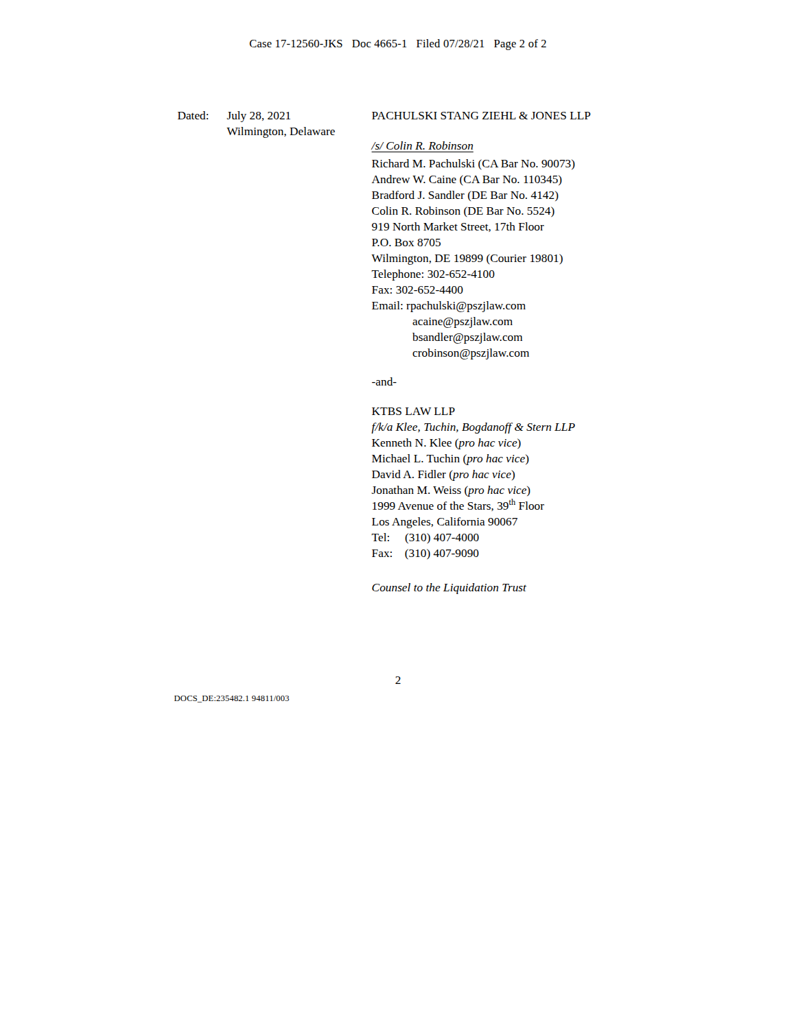Case 17-12560-JKS Doc 4665-1 Filed 07/28/21 Page 2 of 2
Dated:
July 28, 2021
Wilmington, Delaware
PACHULSKI STANG ZIEHL & JONES LLP
/s/ Colin R. Robinson
Richard M. Pachulski (CA Bar No. 90073)
Andrew W. Caine (CA Bar No. 110345)
Bradford J. Sandler (DE Bar No. 4142)
Colin R. Robinson (DE Bar No. 5524)
919 North Market Street, 17th Floor
P.O. Box 8705
Wilmington, DE 19899 (Courier 19801)
Telephone: 302-652-4100
Fax: 302-652-4400
Email: rpachulski@pszjlaw.com
acaine@pszjlaw.com
bsandler@pszjlaw.com
crobinson@pszjlaw.com
-and-
KTBS LAW LLP
f/k/a Klee, Tuchin, Bogdanoff & Stern LLP
Kenneth N. Klee (pro hac vice)
Michael L. Tuchin (pro hac vice)
David A. Fidler (pro hac vice)
Jonathan M. Weiss (pro hac vice)
1999 Avenue of the Stars, 39th Floor
Los Angeles, California 90067
Tel: (310) 407-4000
Fax: (310) 407-9090
Counsel to the Liquidation Trust
2
DOCS_DE:235482.1 94811/003